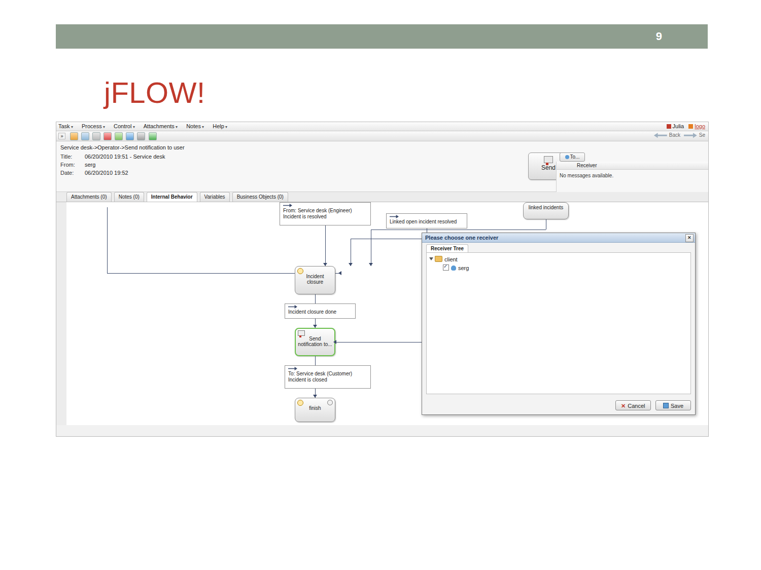9
jFLOW!
Task Process Control Attachments Notes Help Julia logo
» Back Se
Service desk->Operator->Send notification to user
Title: 06/20/2010 19:51 - Service desk
From: serg
Date: 06/20/2010 19:52
Send
To...
Receiver
No messages available.
Attachments (0) Notes (0) Internal Behavior Variables Business Objects (0)
From: Service desk (Engineer)
Incident is resolved
Linked open incident resolved
linked incidents
Incident
closure
Incident closure done
Send
notification to...
To: Service desk (Customer)
Incident is closed
finish
Please choose one receiver ✕
Receiver Tree
client
serg
✕Cancel Save